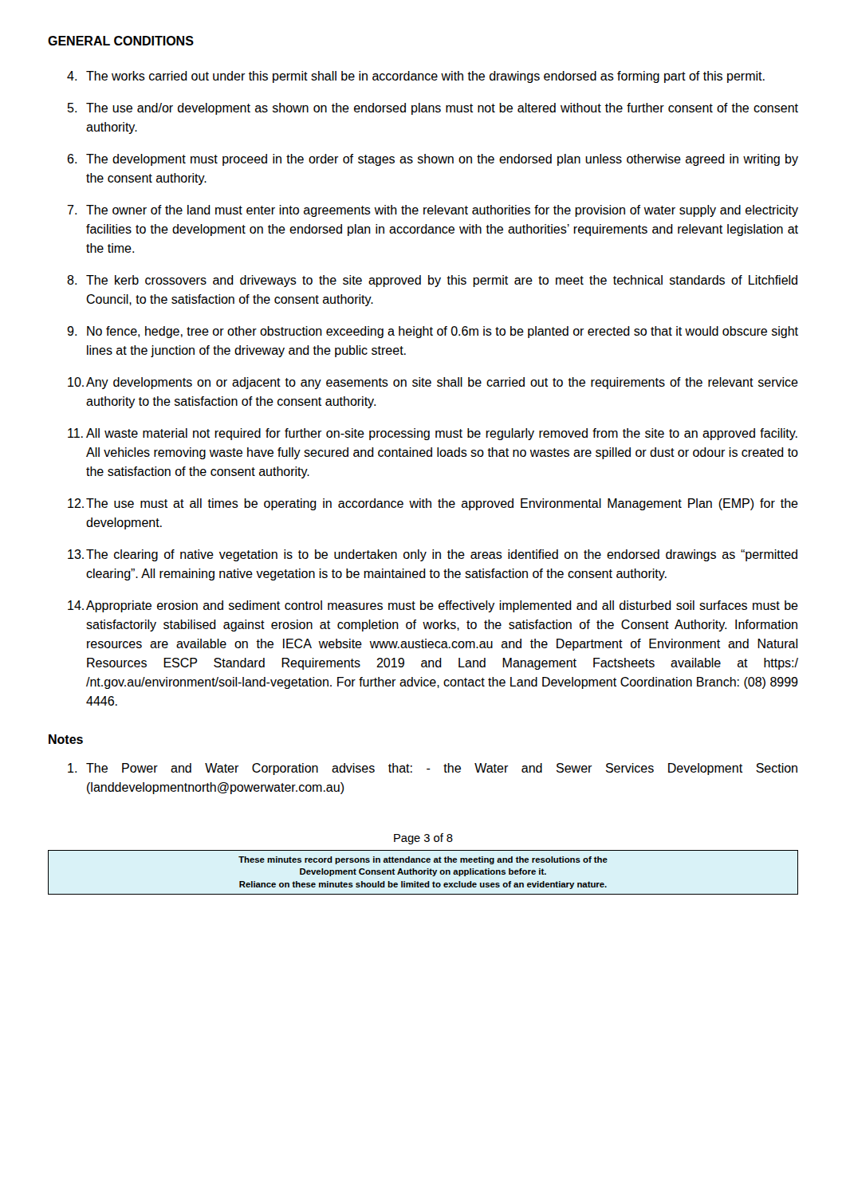GENERAL CONDITIONS
4. The works carried out under this permit shall be in accordance with the drawings endorsed as forming part of this permit.
5. The use and/or development as shown on the endorsed plans must not be altered without the further consent of the consent authority.
6. The development must proceed in the order of stages as shown on the endorsed plan unless otherwise agreed in writing by the consent authority.
7. The owner of the land must enter into agreements with the relevant authorities for the provision of water supply and electricity facilities to the development on the endorsed plan in accordance with the authorities’ requirements and relevant legislation at the time.
8. The kerb crossovers and driveways to the site approved by this permit are to meet the technical standards of Litchfield Council, to the satisfaction of the consent authority.
9. No fence, hedge, tree or other obstruction exceeding a height of 0.6m is to be planted or erected so that it would obscure sight lines at the junction of the driveway and the public street.
10. Any developments on or adjacent to any easements on site shall be carried out to the requirements of the relevant service authority to the satisfaction of the consent authority.
11. All waste material not required for further on-site processing must be regularly removed from the site to an approved facility. All vehicles removing waste have fully secured and contained loads so that no wastes are spilled or dust or odour is created to the satisfaction of the consent authority.
12. The use must at all times be operating in accordance with the approved Environmental Management Plan (EMP) for the development.
13. The clearing of native vegetation is to be undertaken only in the areas identified on the endorsed drawings as “permitted clearing”. All remaining native vegetation is to be maintained to the satisfaction of the consent authority.
14. Appropriate erosion and sediment control measures must be effectively implemented and all disturbed soil surfaces must be satisfactorily stabilised against erosion at completion of works, to the satisfaction of the Consent Authority. Information resources are available on the IECA website www.austieca.com.au and the Department of Environment and Natural Resources ESCP Standard Requirements 2019 and Land Management Factsheets available at https:/ /nt.gov.au/environment/soil-land-vegetation. For further advice, contact the Land Development Coordination Branch: (08) 8999 4446.
Notes
1. The Power and Water Corporation advises that: - the Water and Sewer Services Development Section (landdevelopmentnorth@powerwater.com.au)
Page 3 of 8
These minutes record persons in attendance at the meeting and the resolutions of the
Development Consent Authority on applications before it.
Reliance on these minutes should be limited to exclude uses of an evidentiary nature.